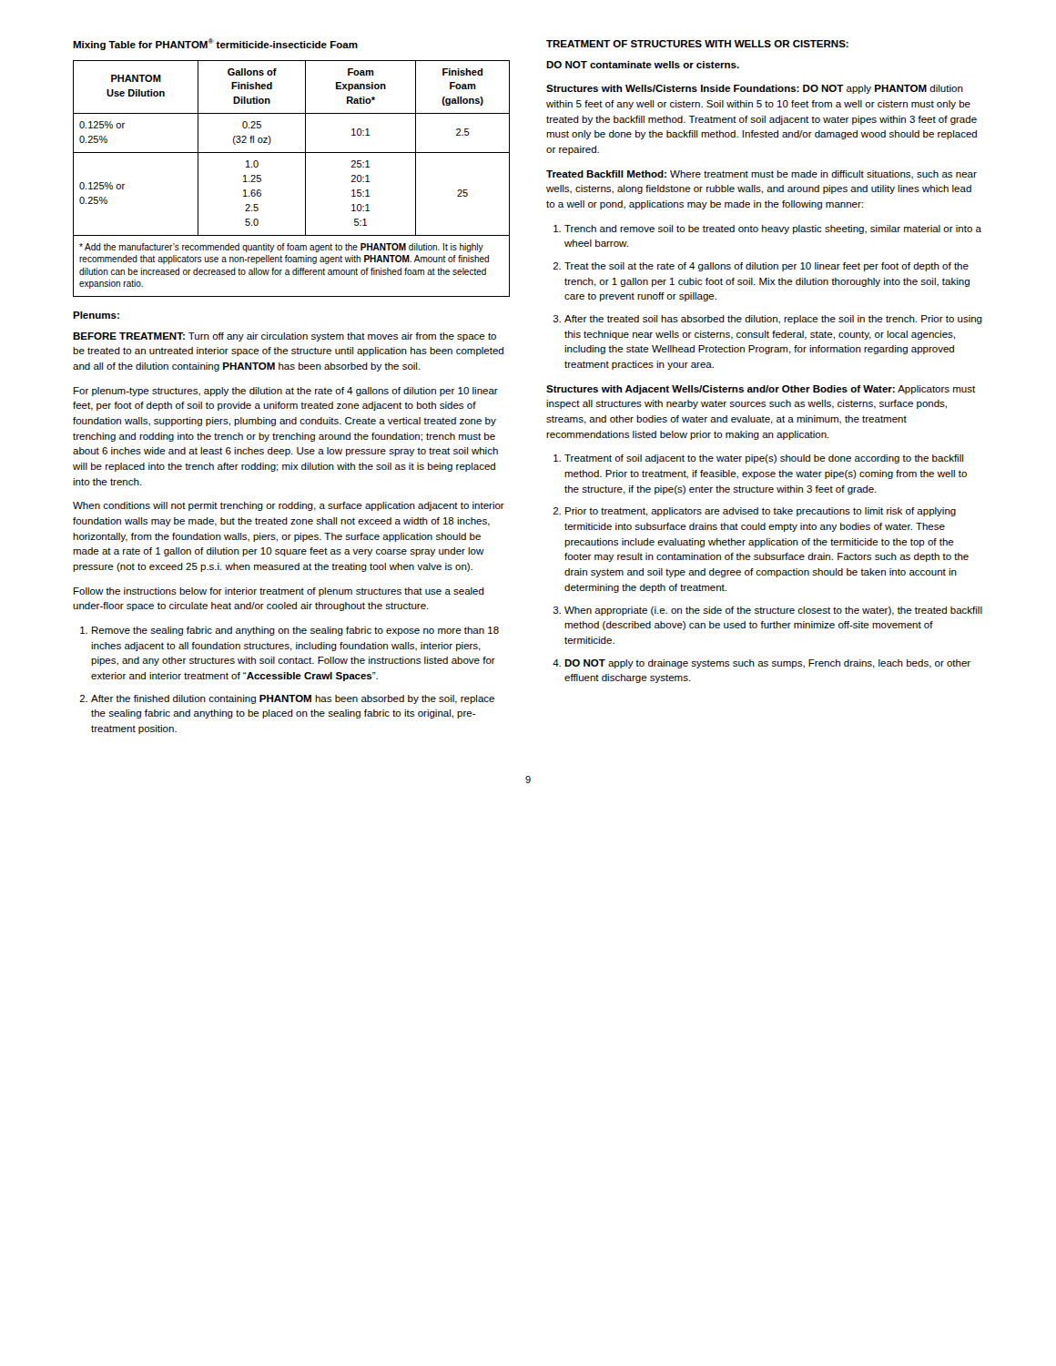Mixing Table for PHANTOM® termiticide-insecticide Foam
| PHANTOM Use Dilution | Gallons of Finished Dilution | Foam Expansion Ratio* | Finished Foam (gallons) |
| --- | --- | --- | --- |
| 0.125% or 0.25% | 0.25 (32 fl oz) | 10:1 | 2.5 |
| 0.125% or 0.25% | 1.0 1.25 1.66 2.5 5.0 | 25:1 20:1 15:1 10:1 5:1 | 25 |
* Add the manufacturer’s recommended quantity of foam agent to the PHANTOM dilution. It is highly recommended that applicators use a non-repellent foaming agent with PHANTOM. Amount of finished dilution can be increased or decreased to allow for a different amount of finished foam at the selected expansion ratio.
Plenums:
BEFORE TREATMENT: Turn off any air circulation system that moves air from the space to be treated to an untreated interior space of the structure until application has been completed and all of the dilution containing PHANTOM has been absorbed by the soil.
For plenum-type structures, apply the dilution at the rate of 4 gallons of dilution per 10 linear feet, per foot of depth of soil to provide a uniform treated zone adjacent to both sides of foundation walls, supporting piers, plumbing and conduits. Create a vertical treated zone by trenching and rodding into the trench or by trenching around the foundation; trench must be about 6 inches wide and at least 6 inches deep. Use a low pressure spray to treat soil which will be replaced into the trench after rodding; mix dilution with the soil as it is being replaced into the trench.
When conditions will not permit trenching or rodding, a surface application adjacent to interior foundation walls may be made, but the treated zone shall not exceed a width of 18 inches, horizontally, from the foundation walls, piers, or pipes. The surface application should be made at a rate of 1 gallon of dilution per 10 square feet as a very coarse spray under low pressure (not to exceed 25 p.s.i. when measured at the treating tool when valve is on).
Follow the instructions below for interior treatment of plenum structures that use a sealed under-floor space to circulate heat and/or cooled air throughout the structure.
Remove the sealing fabric and anything on the sealing fabric to expose no more than 18 inches adjacent to all foundation structures, including foundation walls, interior piers, pipes, and any other structures with soil contact. Follow the instructions listed above for exterior and interior treatment of “Accessible Crawl Spaces”.
After the finished dilution containing PHANTOM has been absorbed by the soil, replace the sealing fabric and anything to be placed on the sealing fabric to its original, pre-treatment position.
TREATMENT OF STRUCTURES WITH WELLS OR CISTERNS:
DO NOT contaminate wells or cisterns.
Structures with Wells/Cisterns Inside Foundations: DO NOT apply PHANTOM dilution within 5 feet of any well or cistern. Soil within 5 to 10 feet from a well or cistern must only be treated by the backfill method. Treatment of soil adjacent to water pipes within 3 feet of grade must only be done by the backfill method. Infested and/or damaged wood should be replaced or repaired.
Treated Backfill Method: Where treatment must be made in difficult situations, such as near wells, cisterns, along fieldstone or rubble walls, and around pipes and utility lines which lead to a well or pond, applications may be made in the following manner:
Trench and remove soil to be treated onto heavy plastic sheeting, similar material or into a wheel barrow.
Treat the soil at the rate of 4 gallons of dilution per 10 linear feet per foot of depth of the trench, or 1 gallon per 1 cubic foot of soil. Mix the dilution thoroughly into the soil, taking care to prevent runoff or spillage.
After the treated soil has absorbed the dilution, replace the soil in the trench. Prior to using this technique near wells or cisterns, consult federal, state, county, or local agencies, including the state Wellhead Protection Program, for information regarding approved treatment practices in your area.
Structures with Adjacent Wells/Cisterns and/or Other Bodies of Water: Applicators must inspect all structures with nearby water sources such as wells, cisterns, surface ponds, streams, and other bodies of water and evaluate, at a minimum, the treatment recommendations listed below prior to making an application.
Treatment of soil adjacent to the water pipe(s) should be done according to the backfill method. Prior to treatment, if feasible, expose the water pipe(s) coming from the well to the structure, if the pipe(s) enter the structure within 3 feet of grade.
Prior to treatment, applicators are advised to take precautions to limit risk of applying termiticide into subsurface drains that could empty into any bodies of water. These precautions include evaluating whether application of the termiticide to the top of the footer may result in contamination of the subsurface drain. Factors such as depth to the drain system and soil type and degree of compaction should be taken into account in determining the depth of treatment.
When appropriate (i.e. on the side of the structure closest to the water), the treated backfill method (described above) can be used to further minimize off-site movement of termiticide.
DO NOT apply to drainage systems such as sumps, French drains, leach beds, or other effluent discharge systems.
9